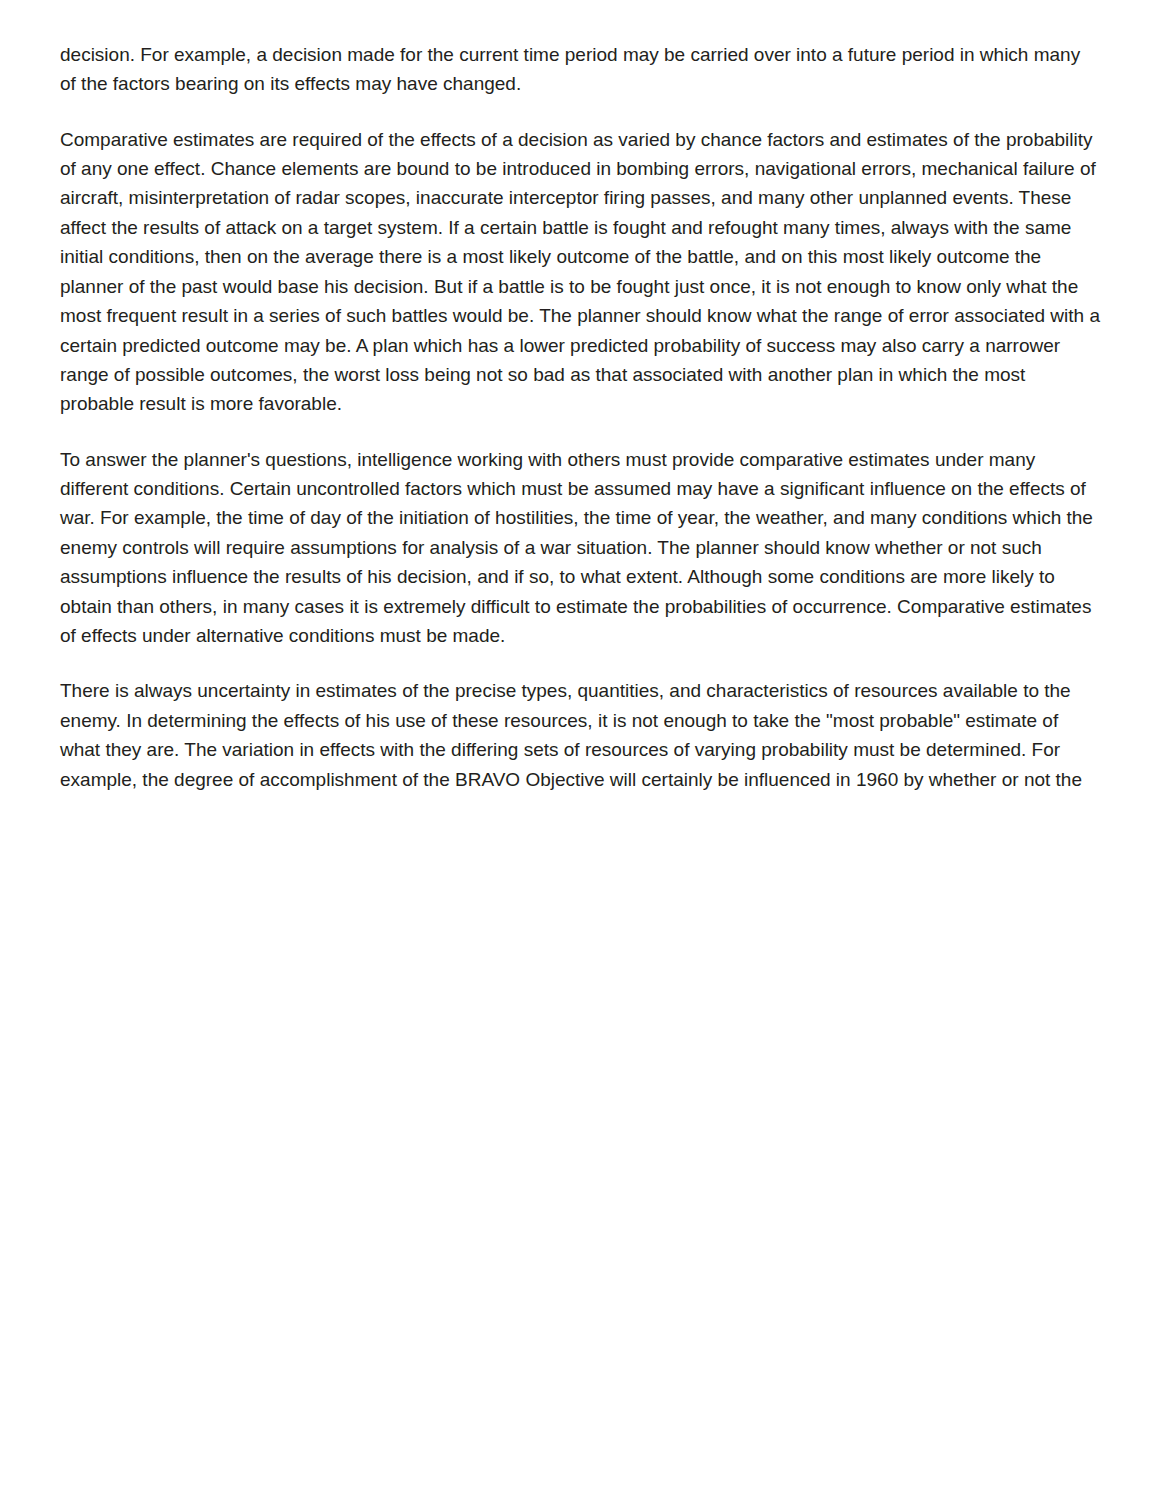decision. For example, a decision made for the current time period may be carried over into a future period in which many of the factors bearing on its effects may have changed.
Comparative estimates are required of the effects of a decision as varied by chance factors and estimates of the probability of any one effect. Chance elements are bound to be introduced in bombing errors, navigational errors, mechanical failure of aircraft, misinterpretation of radar scopes, inaccurate interceptor firing passes, and many other unplanned events. These affect the results of attack on a target system. If a certain battle is fought and refought many times, always with the same initial conditions, then on the average there is a most likely outcome of the battle, and on this most likely outcome the planner of the past would base his decision. But if a battle is to be fought just once, it is not enough to know only what the most frequent result in a series of such battles would be. The planner should know what the range of error associated with a certain predicted outcome may be. A plan which has a lower predicted probability of success may also carry a narrower range of possible outcomes, the worst loss being not so bad as that associated with another plan in which the most probable result is more favorable.
To answer the planner's questions, intelligence working with others must provide comparative estimates under many different conditions. Certain uncontrolled factors which must be assumed may have a significant influence on the effects of war. For example, the time of day of the initiation of hostilities, the time of year, the weather, and many conditions which the enemy controls will require assumptions for analysis of a war situation. The planner should know whether or not such assumptions influence the results of his decision, and if so, to what extent. Although some conditions are more likely to obtain than others, in many cases it is extremely difficult to estimate the probabilities of occurrence. Comparative estimates of effects under alternative conditions must be made.
There is always uncertainty in estimates of the precise types, quantities, and characteristics of resources available to the enemy. In determining the effects of his use of these resources, it is not enough to take the "most probable" estimate of what they are. The variation in effects with the differing sets of resources of varying probability must be determined. For example, the degree of accomplishment of the BRAVO Objective will certainly be influenced in 1960 by whether or not the